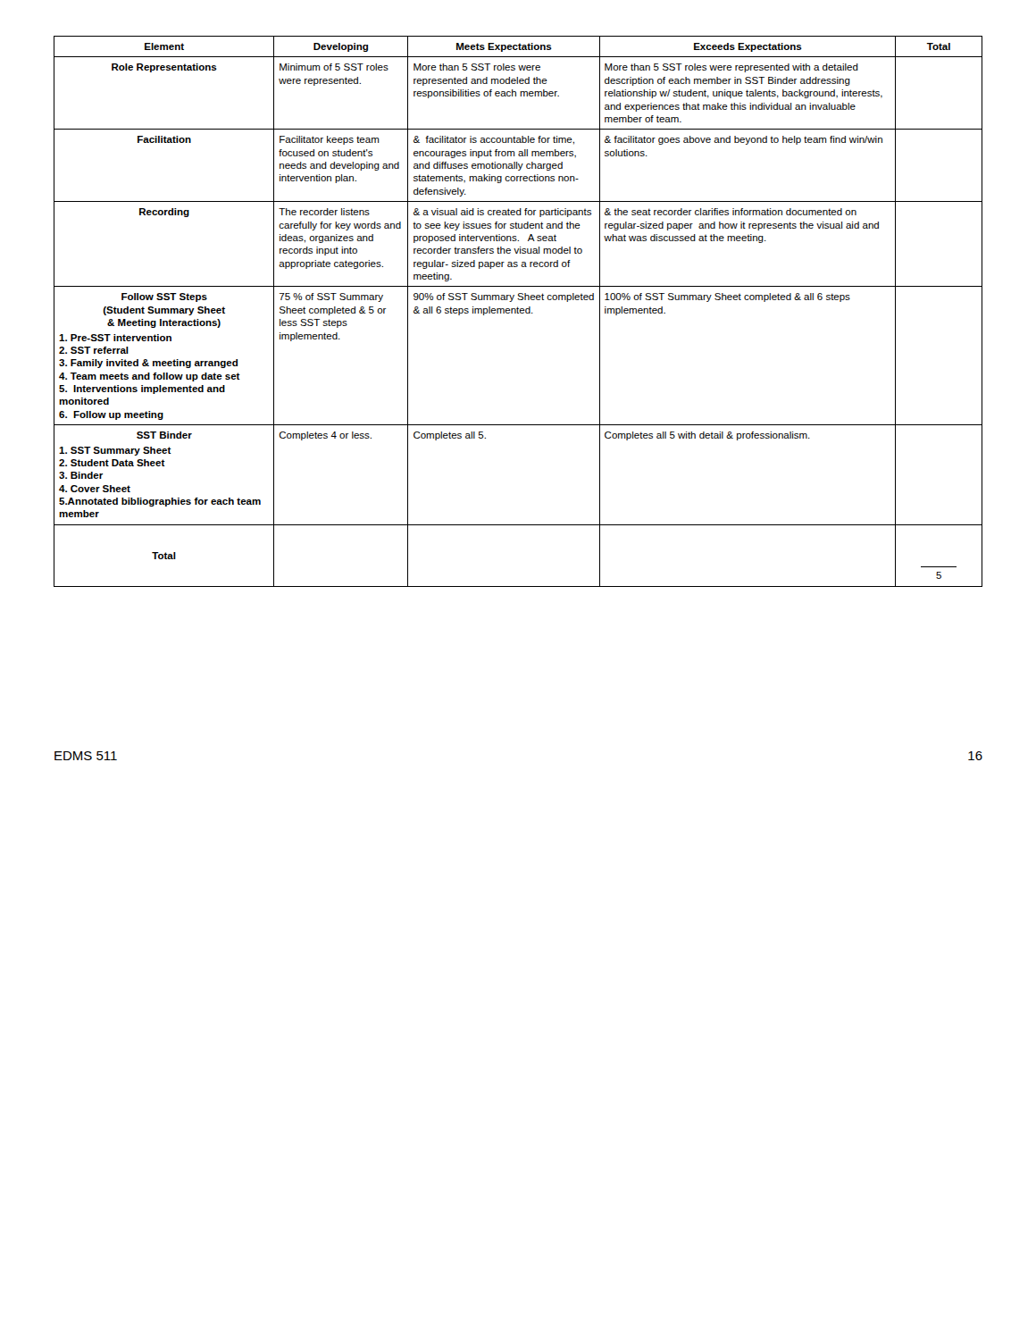| Element | Developing | Meets Expectations | Exceeds Expectations | Total |
| --- | --- | --- | --- | --- |
| Role Representations | Minimum of 5 SST roles were represented. | More than 5 SST roles were represented and modeled the responsibilities of each member. | More than 5 SST roles were represented with a detailed description of each member in SST Binder addressing relationship w/ student, unique talents, background, interests, and experiences that make this individual an invaluable member of team. | |
| Facilitation | Facilitator keeps team focused on student's needs and developing and intervention plan. | & facilitator is accountable for time, encourages input from all members, and diffuses emotionally charged statements, making corrections non-defensively. | & facilitator goes above and beyond to help team find win/win solutions. | |
| Recording | The recorder listens carefully for key words and ideas, organizes and records input into appropriate categories. | & a visual aid is created for participants to see key issues for student and the proposed interventions. A seat recorder transfers the visual model to regular- sized paper as a record of meeting. | & the seat recorder clarifies information documented on regular-sized paper and how it represents the visual aid and what was discussed at the meeting. | |
| Follow SST Steps (Student Summary Sheet & Meeting Interactions) 1. Pre-SST intervention 2. SST referral 3. Family invited & meeting arranged 4. Team meets and follow up date set 5. Interventions implemented and monitored 6. Follow up meeting | 75 % of SST Summary Sheet completed & 5 or less SST steps implemented. | 90% of SST Summary Sheet completed & all 6 steps implemented. | 100% of SST Summary Sheet completed & all 6 steps implemented. | |
| SST Binder 1. SST Summary Sheet 2. Student Data Sheet 3. Binder 4. Cover Sheet 5.Annotated bibliographies for each team member | Completes 4 or less. | Completes all 5. | Completes all 5 with detail & professionalism. | |
| Total | | | | 5 |
EDMS 511 16